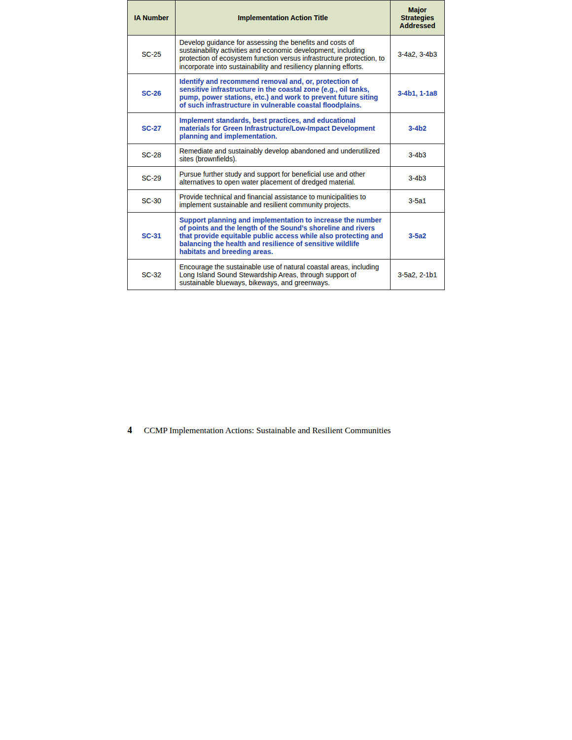| IA Number | Implementation Action Title | Major Strategies Addressed |
| --- | --- | --- |
| SC-25 | Develop guidance for assessing the benefits and costs of sustainability activities and economic development, including protection of ecosystem function versus infrastructure protection, to incorporate into sustainability and resiliency planning efforts. | 3-4a2, 3-4b3 |
| SC-26 | Identify and recommend removal and, or, protection of sensitive infrastructure in the coastal zone (e.g., oil tanks, pump, power stations, etc.) and work to prevent future siting of such infrastructure in vulnerable coastal floodplains. | 3-4b1, 1-1a8 |
| SC-27 | Implement standards, best practices, and educational materials for Green Infrastructure/Low-Impact Development planning and implementation. | 3-4b2 |
| SC-28 | Remediate and sustainably develop abandoned and underutilized sites (brownfields). | 3-4b3 |
| SC-29 | Pursue further study and support for beneficial use and other alternatives to open water placement of dredged material. | 3-4b3 |
| SC-30 | Provide technical and financial assistance to municipalities to implement sustainable and resilient community projects. | 3-5a1 |
| SC-31 | Support planning and implementation to increase the number of points and the length of the Sound’s shoreline and rivers that provide equitable public access while also protecting and balancing the health and resilience of sensitive wildlife habitats and breeding areas. | 3-5a2 |
| SC-32 | Encourage the sustainable use of natural coastal areas, including Long Island Sound Stewardship Areas, through support of sustainable blueways, bikeways, and greenways. | 3-5a2, 2-1b1 |
4 CCMP Implementation Actions: Sustainable and Resilient Communities